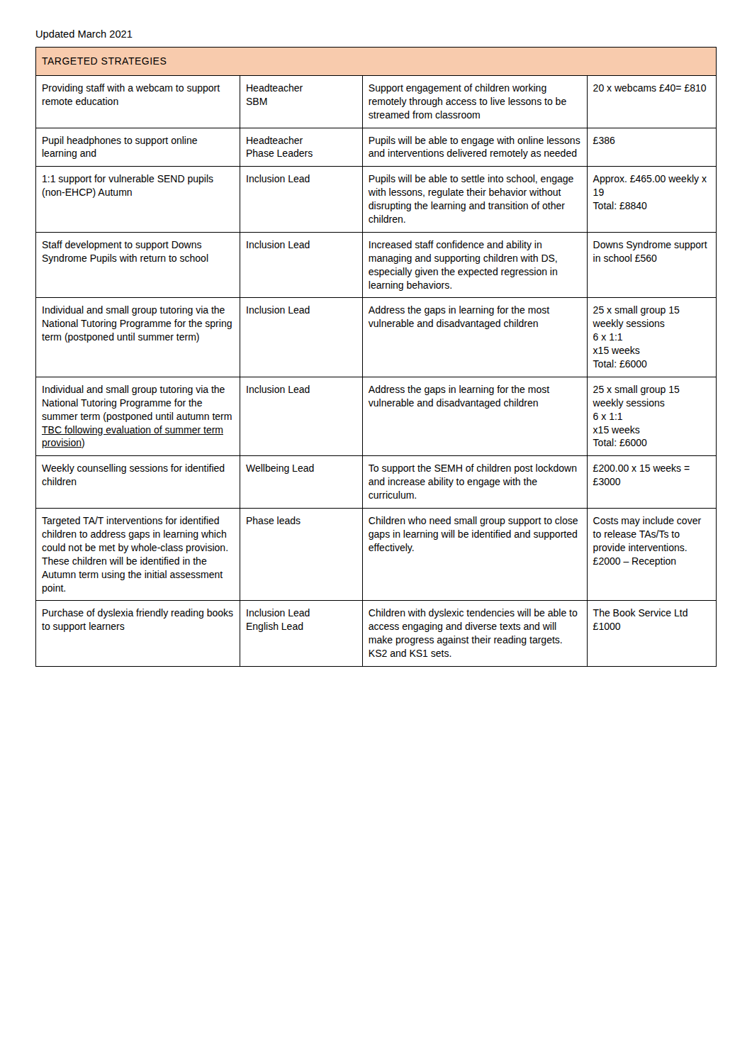Updated March 2021
| TARGETED STRATEGIES |
| --- |
| Providing staff with a webcam to support remote education | Headteacher SBM | Support engagement of children working remotely through access to live lessons to be streamed from classroom | 20 x webcams £40= £810 |
| Pupil headphones to support online learning and | Headteacher Phase Leaders | Pupils will be able to engage with online lessons and interventions delivered remotely as needed | £386 |
| 1:1 support for vulnerable SEND pupils (non-EHCP) Autumn | Inclusion Lead | Pupils will be able to settle into school, engage with lessons, regulate their behavior without disrupting the learning and transition of other children. | Approx. £465.00 weekly x 19 Total: £8840 |
| Staff development to support Downs Syndrome Pupils with return to school | Inclusion Lead | Increased staff confidence and ability in managing and supporting children with DS, especially given the expected regression in learning behaviors. | Downs Syndrome support in school £560 |
| Individual and small group tutoring via the National Tutoring Programme for the spring term (postponed until summer term) | Inclusion Lead | Address the gaps in learning for the most vulnerable and disadvantaged children | 25 x small group 15 weekly sessions 6 x 1:1 x15 weeks Total: £6000 |
| Individual and small group tutoring via the National Tutoring Programme for the summer term (postponed until autumn term TBC following evaluation of summer term provision ) | Inclusion Lead | Address the gaps in learning for the most vulnerable and disadvantaged children | 25 x small group 15 weekly sessions 6 x 1:1 x15 weeks Total: £6000 |
| Weekly counselling sessions for identified children | Wellbeing Lead | To support the SEMH of children post lockdown and increase ability to engage with the curriculum. | £200.00 x 15 weeks = £3000 |
| Targeted TA/T interventions for identified children to address gaps in learning which could not be met by whole-class provision. These children will be identified in the Autumn term using the initial assessment point. | Phase leads | Children who need small group support to close gaps in learning will be identified and supported effectively. | Costs may include cover to release TAs/Ts to provide interventions. £2000 – Reception |
| Purchase of dyslexia friendly reading books to support learners | Inclusion Lead English Lead | Children with dyslexic tendencies will be able to access engaging and diverse texts and will make progress against their reading targets. KS2 and KS1 sets. | The Book Service Ltd £1000 |